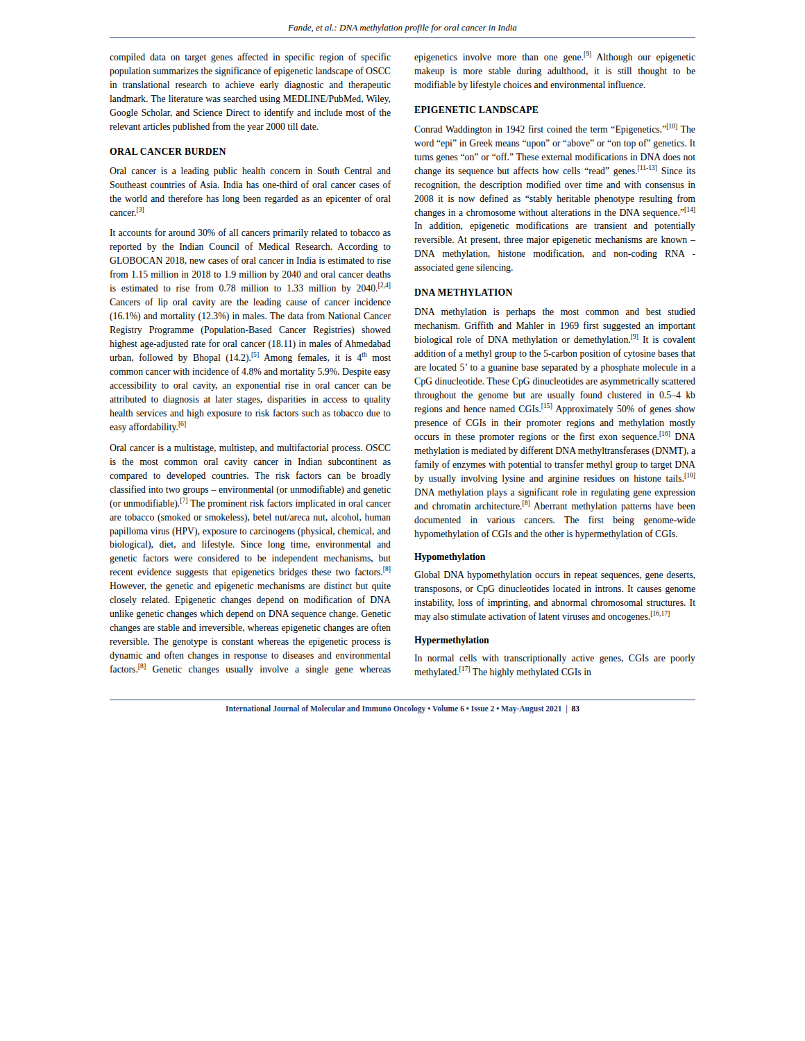Fande, et al.: DNA methylation profile for oral cancer in India
compiled data on target genes affected in specific region of specific population summarizes the significance of epigenetic landscape of OSCC in translational research to achieve early diagnostic and therapeutic landmark. The literature was searched using MEDLINE/PubMed, Wiley, Google Scholar, and Science Direct to identify and include most of the relevant articles published from the year 2000 till date.
Oral Cancer Burden
Oral cancer is a leading public health concern in South Central and Southeast countries of Asia. India has one-third of oral cancer cases of the world and therefore has long been regarded as an epicenter of oral cancer.[3]
It accounts for around 30% of all cancers primarily related to tobacco as reported by the Indian Council of Medical Research. According to GLOBOCAN 2018, new cases of oral cancer in India is estimated to rise from 1.15 million in 2018 to 1.9 million by 2040 and oral cancer deaths is estimated to rise from 0.78 million to 1.33 million by 2040.[2,4] Cancers of lip oral cavity are the leading cause of cancer incidence (16.1%) and mortality (12.3%) in males. The data from National Cancer Registry Programme (Population-Based Cancer Registries) showed highest age-adjusted rate for oral cancer (18.11) in males of Ahmedabad urban, followed by Bhopal (14.2).[5] Among females, it is 4th most common cancer with incidence of 4.8% and mortality 5.9%. Despite easy accessibility to oral cavity, an exponential rise in oral cancer can be attributed to diagnosis at later stages, disparities in access to quality health services and high exposure to risk factors such as tobacco due to easy affordability.[6]
Oral cancer is a multistage, multistep, and multifactorial process. OSCC is the most common oral cavity cancer in Indian subcontinent as compared to developed countries. The risk factors can be broadly classified into two groups – environmental (or unmodifiable) and genetic (or unmodifiable).[7] The prominent risk factors implicated in oral cancer are tobacco (smoked or smokeless), betel nut/areca nut, alcohol, human papilloma virus (HPV), exposure to carcinogens (physical, chemical, and biological), diet, and lifestyle. Since long time, environmental and genetic factors were considered to be independent mechanisms, but recent evidence suggests that epigenetics bridges these two factors.[8] However, the genetic and epigenetic mechanisms are distinct but quite closely related. Epigenetic changes depend on modification of DNA unlike genetic changes which depend on DNA sequence change. Genetic changes are stable and irreversible, whereas epigenetic changes are often reversible. The genotype is constant whereas the epigenetic process is dynamic and often changes in response to diseases and environmental factors.[8] Genetic changes usually involve a single gene whereas epigenetics involve more than one gene.[9] Although our epigenetic makeup is more stable during adulthood, it is still thought to be modifiable by lifestyle choices and environmental influence.
Epigenetic Landscape
Conrad Waddington in 1942 first coined the term “Epigenetics.”[10] The word “epi” in Greek means “upon” or “above” or “on top of” genetics. It turns genes “on” or “off.” These external modifications in DNA does not change its sequence but affects how cells “read” genes.[11-13] Since its recognition, the description modified over time and with consensus in 2008 it is now defined as “stably heritable phenotype resulting from changes in a chromosome without alterations in the DNA sequence.”[14] In addition, epigenetic modifications are transient and potentially reversible. At present, three major epigenetic mechanisms are known – DNA methylation, histone modification, and non-coding RNA -associated gene silencing.
DNA Methylation
DNA methylation is perhaps the most common and best studied mechanism. Griffith and Mahler in 1969 first suggested an important biological role of DNA methylation or demethylation.[9] It is covalent addition of a methyl group to the 5-carbon position of cytosine bases that are located 5’ to a guanine base separated by a phosphate molecule in a CpG dinucleotide. These CpG dinucleotides are asymmetrically scattered throughout the genome but are usually found clustered in 0.5–4 kb regions and hence named CGIs.[15] Approximately 50% of genes show presence of CGIs in their promoter regions and methylation mostly occurs in these promoter regions or the first exon sequence.[16] DNA methylation is mediated by different DNA methyltransferases (DNMT), a family of enzymes with potential to transfer methyl group to target DNA by usually involving lysine and arginine residues on histone tails.[10] DNA methylation plays a significant role in regulating gene expression and chromatin architecture.[8] Aberrant methylation patterns have been documented in various cancers. The first being genome-wide hypomethylation of CGIs and the other is hypermethylation of CGIs.
Hypomethylation
Global DNA hypomethylation occurs in repeat sequences, gene deserts, transposons, or CpG dinucleotides located in introns. It causes genome instability, loss of imprinting, and abnormal chromosomal structures. It may also stimulate activation of latent viruses and oncogenes.[16,17]
Hypermethylation
In normal cells with transcriptionally active genes, CGIs are poorly methylated.[17] The highly methylated CGIs in
International Journal of Molecular and Immuno Oncology • Volume 6 • Issue 2 • May-August 2021 | 83